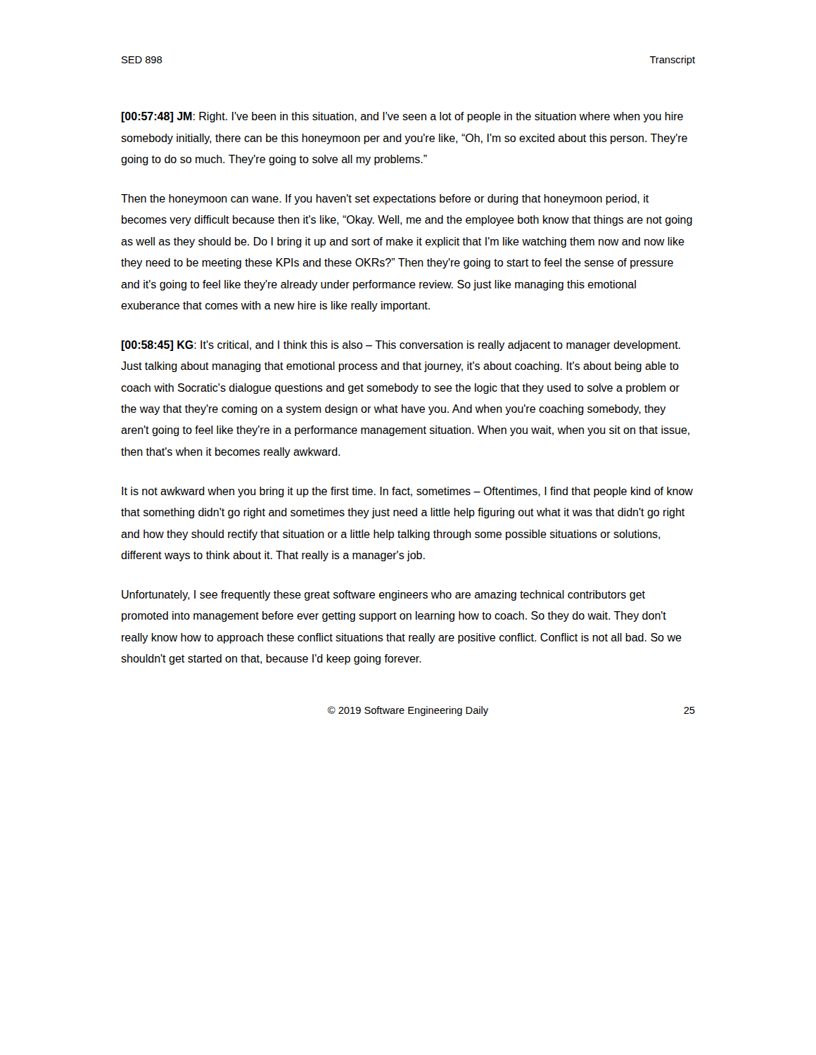SED 898 Transcript
[00:57:48] JM: Right. I've been in this situation, and I've seen a lot of people in the situation where when you hire somebody initially, there can be this honeymoon per and you're like, “Oh, I'm so excited about this person. They're going to do so much. They're going to solve all my problems.”
Then the honeymoon can wane. If you haven't set expectations before or during that honeymoon period, it becomes very difficult because then it's like, “Okay. Well, me and the employee both know that things are not going as well as they should be. Do I bring it up and sort of make it explicit that I'm like watching them now and now like they need to be meeting these KPIs and these OKRs?” Then they're going to start to feel the sense of pressure and it's going to feel like they're already under performance review. So just like managing this emotional exuberance that comes with a new hire is like really important.
[00:58:45] KG: It's critical, and I think this is also – This conversation is really adjacent to manager development. Just talking about managing that emotional process and that journey, it's about coaching. It's about being able to coach with Socratic's dialogue questions and get somebody to see the logic that they used to solve a problem or the way that they're coming on a system design or what have you. And when you're coaching somebody, they aren't going to feel like they're in a performance management situation. When you wait, when you sit on that issue, then that's when it becomes really awkward.
It is not awkward when you bring it up the first time. In fact, sometimes – Oftentimes, I find that people kind of know that something didn't go right and sometimes they just need a little help figuring out what it was that didn't go right and how they should rectify that situation or a little help talking through some possible situations or solutions, different ways to think about it. That really is a manager's job.
Unfortunately, I see frequently these great software engineers who are amazing technical contributors get promoted into management before ever getting support on learning how to coach. So they do wait. They don't really know how to approach these conflict situations that really are positive conflict. Conflict is not all bad. So we shouldn't get started on that, because I'd keep going forever.
© 2019 Software Engineering Daily 25